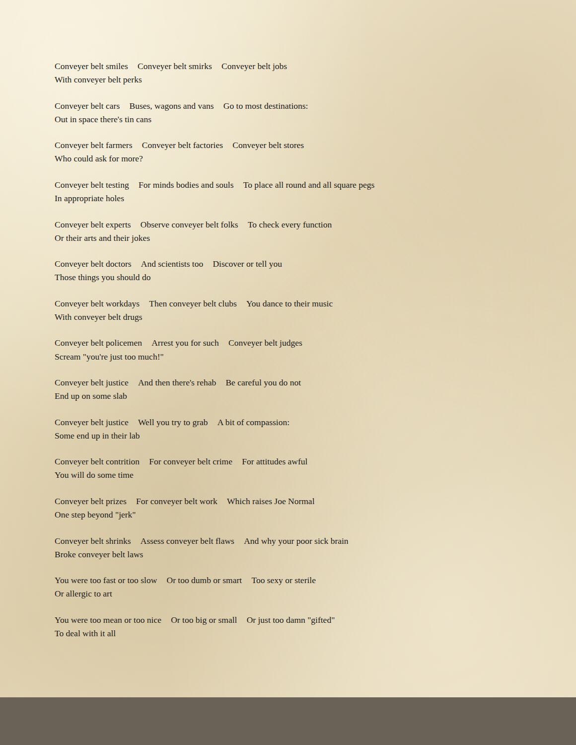Conveyer belt smiles Conveyer belt smirks Conveyer belt jobs
With conveyer belt perks
Conveyer belt cars Buses, wagons and vans Go to most destinations:
Out in space there's tin cans
Conveyer belt farmers Conveyer belt factories Conveyer belt stores
Who could ask for more?
Conveyer belt testing For minds bodies and souls To place all round and all square pegs
In appropriate holes
Conveyer belt experts Observe conveyer belt folks To check every function
Or their arts and their jokes
Conveyer belt doctors And scientists too Discover or tell you
Those things you should do
Conveyer belt workdays Then conveyer belt clubs You dance to their music
With conveyer belt drugs
Conveyer belt policemen Arrest you for such Conveyer belt judges
Scream "you're just too much!"
Conveyer belt justice And then there's rehab Be careful you do not
End up on some slab
Conveyer belt justice Well you try to grab A bit of compassion:
Some end up in their lab
Conveyer belt contrition For conveyer belt crime For attitudes awful
You will do some time
Conveyer belt prizes For conveyer belt work Which raises Joe Normal
One step beyond "jerk"
Conveyer belt shrinks Assess conveyer belt flaws And why your poor sick brain
Broke conveyer belt laws
You were too fast or too slow Or too dumb or smart Too sexy or sterile
Or allergic to art
You were too mean or too nice Or too big or small Or just too damn "gifted"
To deal with it all